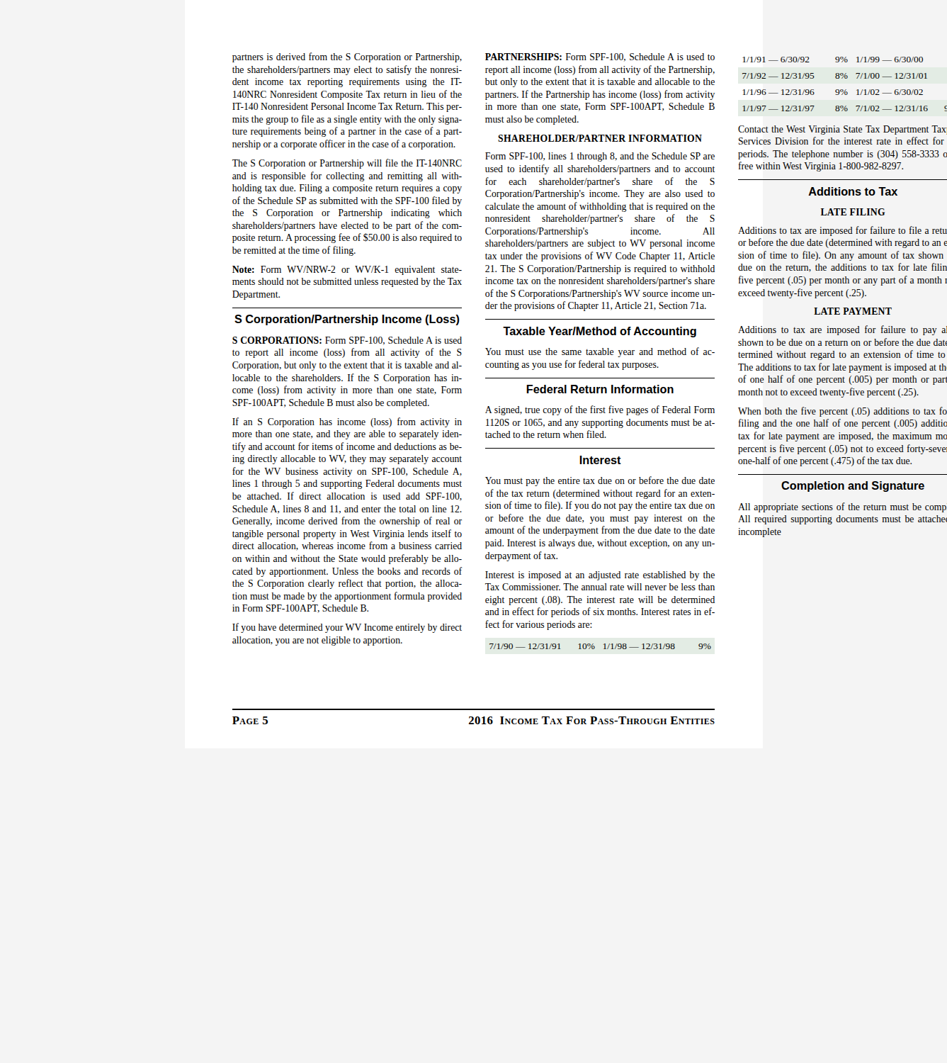partners is derived from the S Corporation or Partnership, the shareholders/partners may elect to satisfy the nonresident income tax reporting requirements using the IT-140NRC Nonresident Composite Tax return in lieu of the IT-140 Nonresident Personal Income Tax Return. This permits the group to file as a single entity with the only signature requirements being of a partner in the case of a partnership or a corporate officer in the case of a corporation.
The S Corporation or Partnership will file the IT-140NRC and is responsible for collecting and remitting all withholding tax due. Filing a composite return requires a copy of the Schedule SP as submitted with the SPF-100 filed by the S Corporation or Partnership indicating which shareholders/partners have elected to be part of the composite return. A processing fee of $50.00 is also required to be remitted at the time of filing.
Note: Form WV/NRW-2 or WV/K-1 equivalent statements should not be submitted unless requested by the Tax Department.
S Corporation/Partnership Income (Loss)
S CORPORATIONS: Form SPF-100, Schedule A is used to report all income (loss) from all activity of the S Corporation, but only to the extent that it is taxable and allocable to the shareholders. If the S Corporation has income (loss) from activity in more than one state, Form SPF-100APT, Schedule B must also be completed.
If an S Corporation has income (loss) from activity in more than one state, and they are able to separately identify and account for items of income and deductions as being directly allocable to WV, they may separately account for the WV business activity on SPF-100, Schedule A, lines 1 through 5 and supporting Federal documents must be attached. If direct allocation is used add SPF-100, Schedule A, lines 8 and 11, and enter the total on line 12. Generally, income derived from the ownership of real or tangible personal property in West Virginia lends itself to direct allocation, whereas income from a business carried on within and without the State would preferably be allocated by apportionment. Unless the books and records of the S Corporation clearly reflect that portion, the allocation must be made by the apportionment formula provided in Form SPF-100APT, Schedule B.
If you have determined your WV Income entirely by direct allocation, you are not eligible to apportion.
PARTNERSHIPS: Form SPF-100, Schedule A is used to report all income (loss) from all activity of the Partnership, but only to the extent that it is taxable and allocable to the partners. If the Partnership has income (loss) from activity in more than one state, Form SPF-100APT, Schedule B must also be completed.
SHAREHOLDER/PARTNER INFORMATION
Form SPF-100, lines 1 through 8, and the Schedule SP are used to identify all shareholders/partners and to account for each shareholder/partner's share of the S Corporation/Partnership's income. They are also used to calculate the amount of withholding that is required on the nonresident shareholder/partner's share of the S Corporations/Partnership's income. All shareholders/partners are subject to WV personal income tax under the provisions of WV Code Chapter 11, Article 21. The S Corporation/Partnership is required to withhold income tax on the nonresident shareholders/partner's share of the S Corporations/Partnership's WV source income under the provisions of Chapter 11, Article 21, Section 71a.
Taxable Year/Method of Accounting
You must use the same taxable year and method of accounting as you use for federal tax purposes.
Federal Return Information
A signed, true copy of the first five pages of Federal Form 1120S or 1065, and any supporting documents must be attached to the return when filed.
Interest
You must pay the entire tax due on or before the due date of the tax return (determined without regard for an extension of time to file). If you do not pay the entire tax due on or before the due date, you must pay interest on the amount of the underpayment from the due date to the date paid. Interest is always due, without exception, on any underpayment of tax.
Interest is imposed at an adjusted rate established by the Tax Commissioner. The annual rate will never be less than eight percent (.08). The interest rate will be determined and in effect for periods of six months. Interest rates in effect for various periods are:
| 7/1/90 — 12/31/91 | 10% | 1/1/98 — 12/31/98 | 9% |
| 1/1/91 — 6/30/92 | 9% | 1/1/99 — 6/30/00 | 8% |
| 7/1/92 — 12/31/95 | 8% | 7/1/00 — 12/31/01 | 9% |
| 1/1/96 — 12/31/96 | 9% | 1/1/02 — 6/30/02 | 8% |
| 1/1/97 — 12/31/97 | 8% | 7/1/02 — 12/31/16 | 9.5% |
Contact the West Virginia State Tax Department Taxpayer Services Division for the interest rate in effect for other periods. The telephone number is (304) 558-3333 or toll free within West Virginia 1-800-982-8297.
Additions to Tax
LATE FILING
Additions to tax are imposed for failure to file a return on or before the due date (determined with regard to an extension of time to file). On any amount of tax shown to be due on the return, the additions to tax for late filing are five percent (.05) per month or any part of a month not to exceed twenty-five percent (.25).
LATE PAYMENT
Additions to tax are imposed for failure to pay all tax shown to be due on a return on or before the due date (determined without regard to an extension of time to file). The additions to tax for late payment is imposed at the rate of one half of one percent (.005) per month or part of a month not to exceed twenty-five percent (.25).
When both the five percent (.05) additions to tax for late filing and the one half of one percent (.005) additions to tax for late payment are imposed, the maximum monthly percent is five percent (.05) not to exceed forty-seven and one-half of one percent (.475) of the tax due.
Completion and Signature
All appropriate sections of the return must be completed. All required supporting documents must be attached. An incomplete
Page 5
2016 Income Tax For Pass-Through Entities